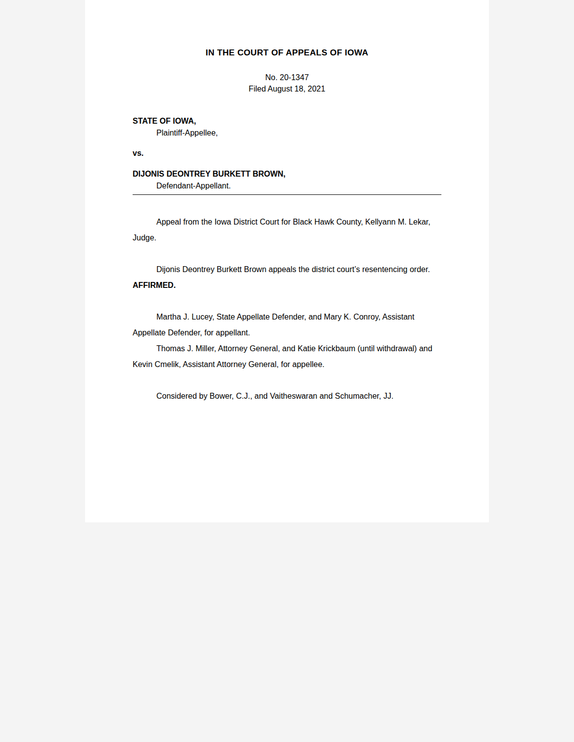IN THE COURT OF APPEALS OF IOWA
No. 20-1347
Filed August 18, 2021
STATE OF IOWA,
Plaintiff-Appellee,
vs.
DIJONIS DEONTREY BURKETT BROWN,
Defendant-Appellant.
Appeal from the Iowa District Court for Black Hawk County, Kellyann M. Lekar, Judge.
Dijonis Deontrey Burkett Brown appeals the district court’s resentencing order. AFFIRMED.
Martha J. Lucey, State Appellate Defender, and Mary K. Conroy, Assistant Appellate Defender, for appellant.
Thomas J. Miller, Attorney General, and Katie Krickbaum (until withdrawal) and Kevin Cmelik, Assistant Attorney General, for appellee.
Considered by Bower, C.J., and Vaitheswaran and Schumacher, JJ.